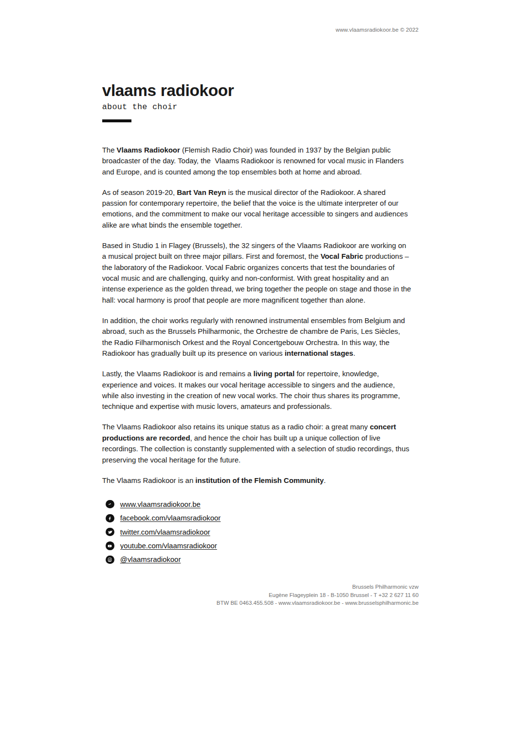www.vlaamsradiokoor.be © 2022
vlaams radiokoor
about the choir
The Vlaams Radiokoor (Flemish Radio Choir) was founded in 1937 by the Belgian public broadcaster of the day. Today, the Vlaams Radiokoor is renowned for vocal music in Flanders and Europe, and is counted among the top ensembles both at home and abroad.
As of season 2019-20, Bart Van Reyn is the musical director of the Radiokoor. A shared passion for contemporary repertoire, the belief that the voice is the ultimate interpreter of our emotions, and the commitment to make our vocal heritage accessible to singers and audiences alike are what binds the ensemble together.
Based in Studio 1 in Flagey (Brussels), the 32 singers of the Vlaams Radiokoor are working on a musical project built on three major pillars. First and foremost, the Vocal Fabric productions – the laboratory of the Radiokoor. Vocal Fabric organizes concerts that test the boundaries of vocal music and are challenging, quirky and non-conformist. With great hospitality and an intense experience as the golden thread, we bring together the people on stage and those in the hall: vocal harmony is proof that people are more magnificent together than alone.
In addition, the choir works regularly with renowned instrumental ensembles from Belgium and abroad, such as the Brussels Philharmonic, the Orchestre de chambre de Paris, Les Siècles, the Radio Filharmonisch Orkest and the Royal Concertgebouw Orchestra. In this way, the Radiokoor has gradually built up its presence on various international stages.
Lastly, the Vlaams Radiokoor is and remains a living portal for repertoire, knowledge, experience and voices. It makes our vocal heritage accessible to singers and the audience, while also investing in the creation of new vocal works. The choir thus shares its programme, technique and expertise with music lovers, amateurs and professionals.
The Vlaams Radiokoor also retains its unique status as a radio choir: a great many concert productions are recorded, and hence the choir has built up a unique collection of live recordings. The collection is constantly supplemented with a selection of studio recordings, thus preserving the vocal heritage for the future.
The Vlaams Radiokoor is an institution of the Flemish Community.
www.vlaamsradiokoor.be
facebook.com/vlaamsradiokoor
twitter.com/vlaamsradiokoor
youtube.com/vlaamsradiokoor
@vlaamsradiokoor
Brussels Philharmonic vzw Eugène Flageyplein 18 - B-1050 Brussel - T +32 2 627 11 60 BTW BE 0463.455.508 - www.vlaamsradiokoor.be - www.brusselsphilharmonic.be